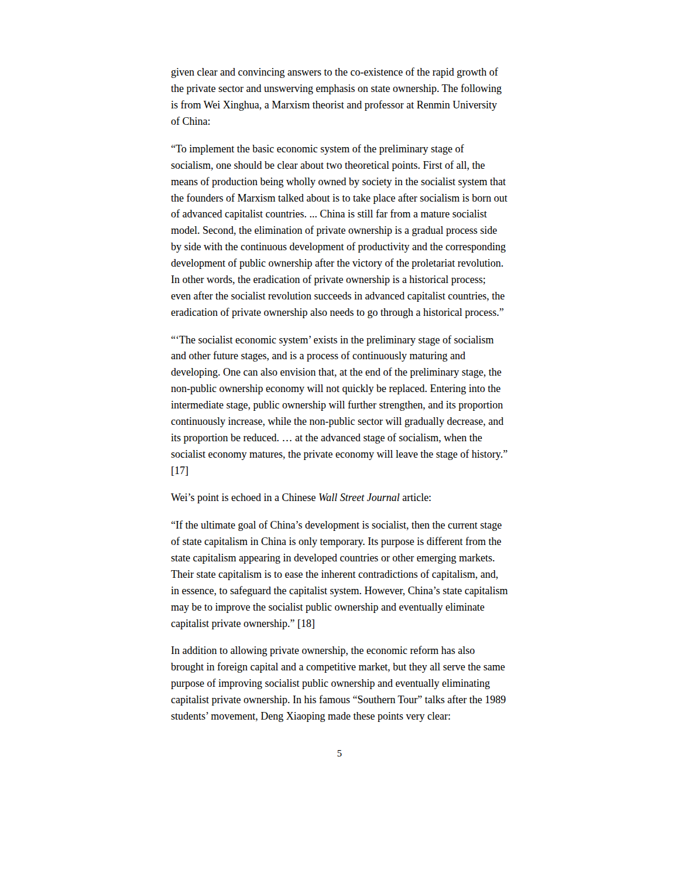given clear and convincing answers to the co-existence of the rapid growth of the private sector and unswerving emphasis on state ownership. The following is from Wei Xinghua, a Marxism theorist and professor at Renmin University of China:
“To implement the basic economic system of the preliminary stage of socialism, one should be clear about two theoretical points. First of all, the means of production being wholly owned by society in the socialist system that the founders of Marxism talked about is to take place after socialism is born out of advanced capitalist countries. ... China is still far from a mature socialist model. Second, the elimination of private ownership is a gradual process side by side with the continuous development of productivity and the corresponding development of public ownership after the victory of the proletariat revolution. In other words, the eradication of private ownership is a historical process; even after the socialist revolution succeeds in advanced capitalist countries, the eradication of private ownership also needs to go through a historical process.”
“‘The socialist economic system’ exists in the preliminary stage of socialism and other future stages, and is a process of continuously maturing and developing. One can also envision that, at the end of the preliminary stage, the non-public ownership economy will not quickly be replaced. Entering into the intermediate stage, public ownership will further strengthen, and its proportion continuously increase, while the non-public sector will gradually decrease, and its proportion be reduced. … at the advanced stage of socialism, when the socialist economy matures, the private economy will leave the stage of history.” [17]
Wei’s point is echoed in a Chinese Wall Street Journal article:
“If the ultimate goal of China’s development is socialist, then the current stage of state capitalism in China is only temporary. Its purpose is different from the state capitalism appearing in developed countries or other emerging markets. Their state capitalism is to ease the inherent contradictions of capitalism, and, in essence, to safeguard the capitalist system. However, China’s state capitalism may be to improve the socialist public ownership and eventually eliminate capitalist private ownership.” [18]
In addition to allowing private ownership, the economic reform has also brought in foreign capital and a competitive market, but they all serve the same purpose of improving socialist public ownership and eventually eliminating capitalist private ownership. In his famous “Southern Tour” talks after the 1989 students’ movement, Deng Xiaoping made these points very clear:
5